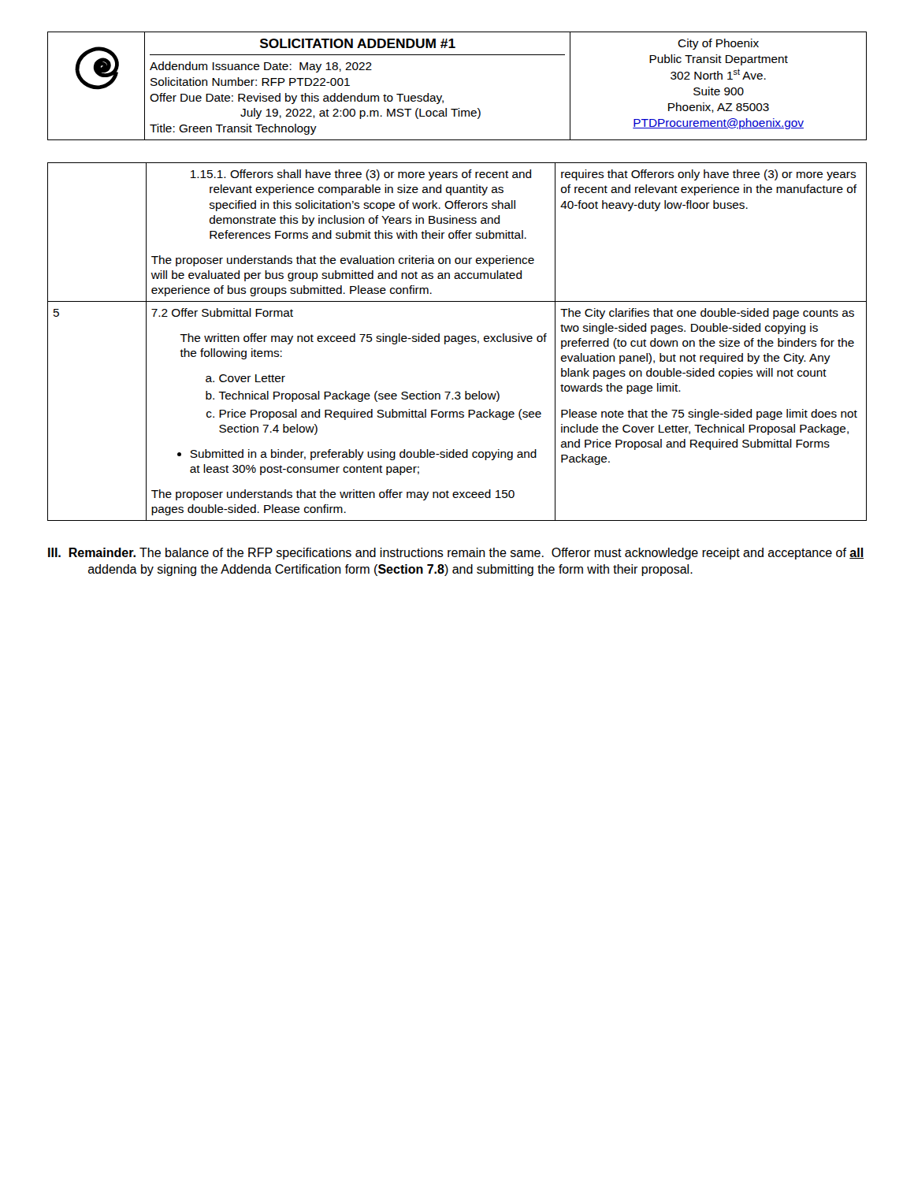| | SOLICITATION ADDENDUM #1 Addendum Issuance Date: May 18, 2022 Solicitation Number: RFP PTD22-001 Offer Due Date: Revised by this addendum to Tuesday, July 19, 2022, at 2:00 p.m. MST (Local Time) Title: Green Transit Technology | City of Phoenix Public Transit Department 302 North 1 st Ave. Suite 900 Phoenix, AZ 85003 PTDProcurement@phoenix.gov |
| | 1.15.1. Offerors shall have three (3) or more years of recent and relevant experience comparable in size and quantity as specified in this solicitation’s scope of work. Offerors shall demonstrate this by inclusion of Years in Business and References Forms and submit this with their offer submittal. The proposer understands that the evaluation criteria on our experience will be evaluated per bus group submitted and not as an accumulated experience of bus groups submitted. Please confirm. | requires that Offerors only have three (3) or more years of recent and relevant experience in the manufacture of 40-foot heavy-duty low-floor buses. |
| 5 | 7.2 Offer Submittal Format The written offer may not exceed 75 single-sided pages, exclusive of the following items: Cover Letter Technical Proposal Package (see Section 7.3 below) Price Proposal and Required Submittal Forms Package (see Section 7.4 below) Submitted in a binder, preferably using double-sided copying and at least 30% post-consumer content paper; The proposer understands that the written offer may not exceed 150 pages double-sided. Please confirm. | The City clarifies that one double-sided page counts as two single-sided pages. Double-sided copying is preferred (to cut down on the size of the binders for the evaluation panel), but not required by the City. Any blank pages on double-sided copies will not count towards the page limit. Please note that the 75 single-sided page limit does not include the Cover Letter, Technical Proposal Package, and Price Proposal and Required Submittal Forms Package. |
III. Remainder. The balance of the RFP specifications and instructions remain the same. Offeror must acknowledge receipt and acceptance of all addenda by signing the Addenda Certification form (Section 7.8) and submitting the form with their proposal.